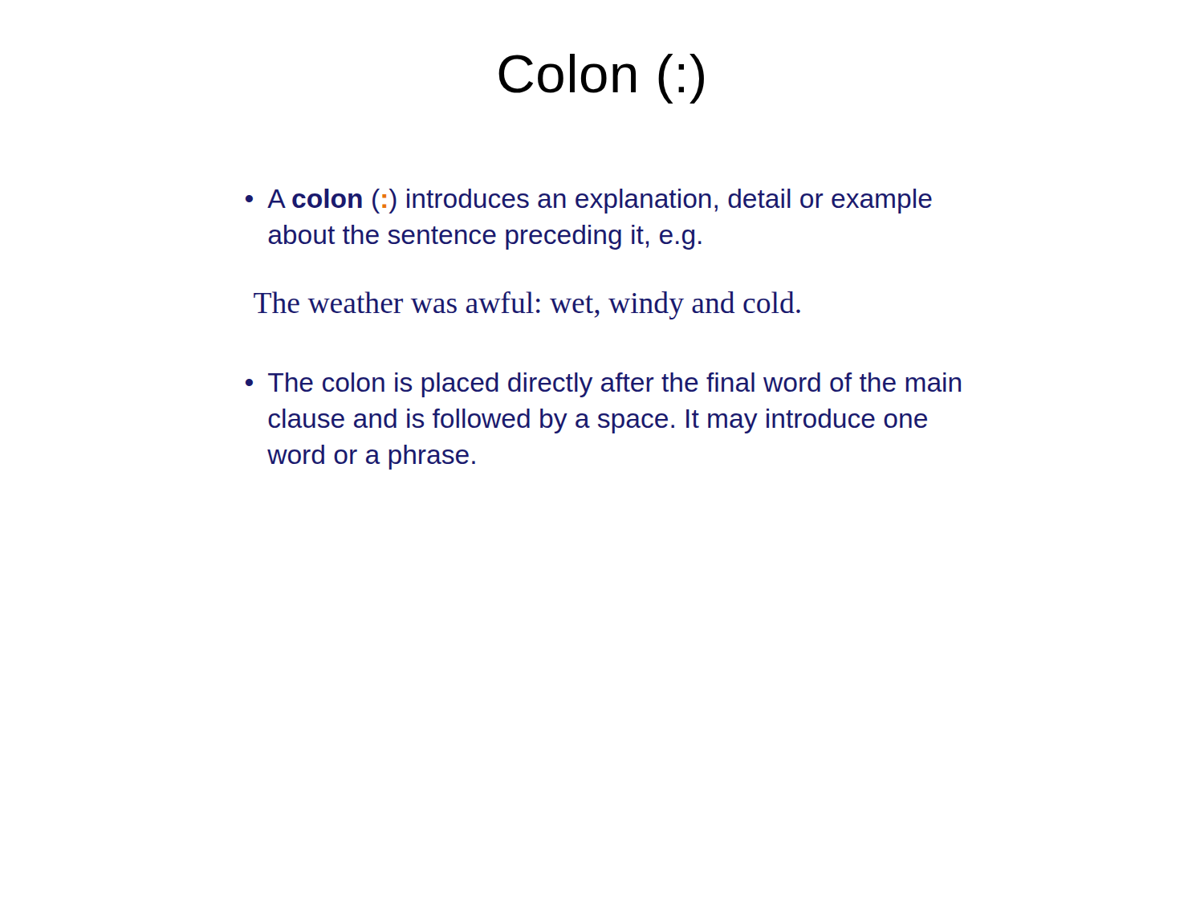Colon (:)
A colon (:) introduces an explanation, detail or example about the sentence preceding it, e.g.
The weather was awful: wet, windy and cold.
The colon is placed directly after the final word of the main clause and is followed by a space. It may introduce one word or a phrase.